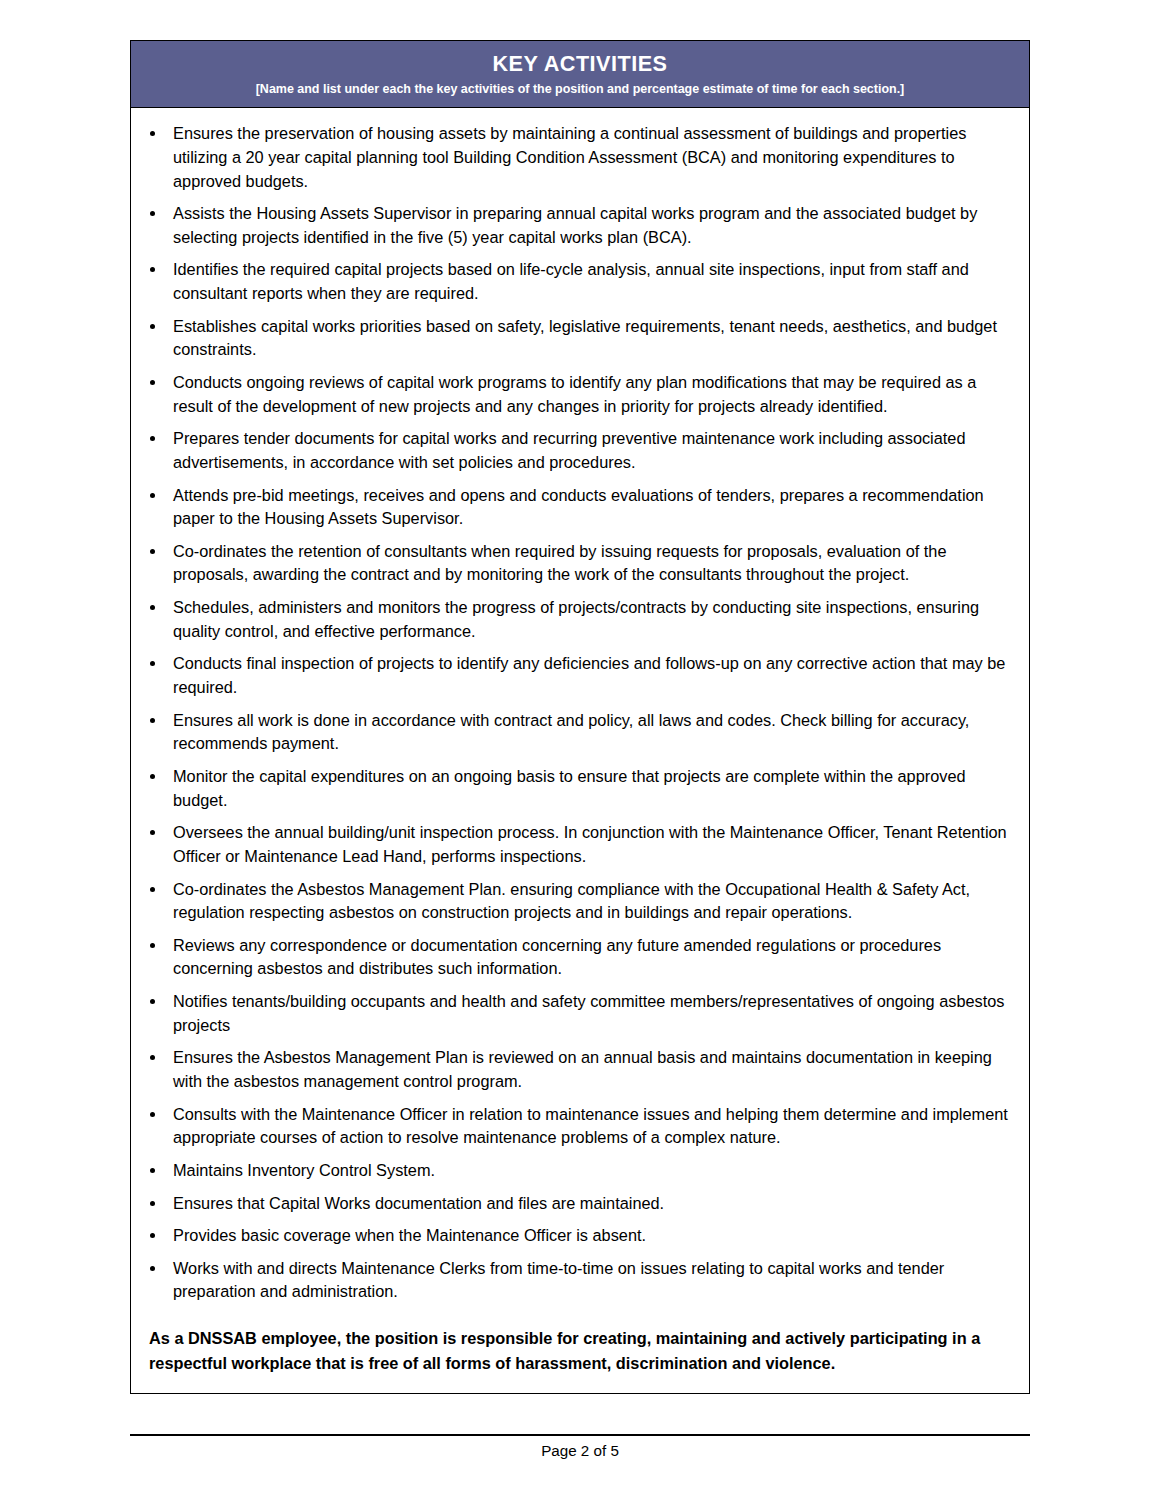| KEY ACTIVITIES [Name and list under each the key activities of the position and percentage estimate of time for each section.] |
| --- |
| Ensures the preservation of housing assets by maintaining a continual assessment of buildings and properties utilizing a 20 year capital planning tool Building Condition Assessment (BCA) and monitoring expenditures to approved budgets. Assists the Housing Assets Supervisor in preparing annual capital works program and the associated budget by selecting projects identified in the five (5) year capital works plan (BCA). Identifies the required capital projects based on life-cycle analysis, annual site inspections, input from staff and consultant reports when they are required. Establishes capital works priorities based on safety, legislative requirements, tenant needs, aesthetics, and budget constraints. Conducts ongoing reviews of capital work programs to identify any plan modifications that may be required as a result of the development of new projects and any changes in priority for projects already identified. Prepares tender documents for capital works and recurring preventive maintenance work including associated advertisements, in accordance with set policies and procedures. Attends pre-bid meetings, receives and opens and conducts evaluations of tenders, prepares a recommendation paper to the Housing Assets Supervisor. Co-ordinates the retention of consultants when required by issuing requests for proposals, evaluation of the proposals, awarding the contract and by monitoring the work of the consultants throughout the project. Schedules, administers and monitors the progress of projects/contracts by conducting site inspections, ensuring quality control, and effective performance. Conducts final inspection of projects to identify any deficiencies and follows-up on any corrective action that may be required. Ensures all work is done in accordance with contract and policy, all laws and codes. Check billing for accuracy, recommends payment. Monitor the capital expenditures on an ongoing basis to ensure that projects are complete within the approved budget. Oversees the annual building/unit inspection process. In conjunction with the Maintenance Officer, Tenant Retention Officer or Maintenance Lead Hand, performs inspections. Co-ordinates the Asbestos Management Plan. ensuring compliance with the Occupational Health & Safety Act, regulation respecting asbestos on construction projects and in buildings and repair operations. Reviews any correspondence or documentation concerning any future amended regulations or procedures concerning asbestos and distributes such information. Notifies tenants/building occupants and health and safety committee members/representatives of ongoing asbestos projects Ensures the Asbestos Management Plan is reviewed on an annual basis and maintains documentation in keeping with the asbestos management control program. Consults with the Maintenance Officer in relation to maintenance issues and helping them determine and implement appropriate courses of action to resolve maintenance problems of a complex nature. Maintains Inventory Control System. Ensures that Capital Works documentation and files are maintained. Provides basic coverage when the Maintenance Officer is absent. Works with and directs Maintenance Clerks from time-to-time on issues relating to capital works and tender preparation and administration. As a DNSSAB employee, the position is responsible for creating, maintaining and actively participating in a respectful workplace that is free of all forms of harassment, discrimination and violence. |
Page 2 of 5